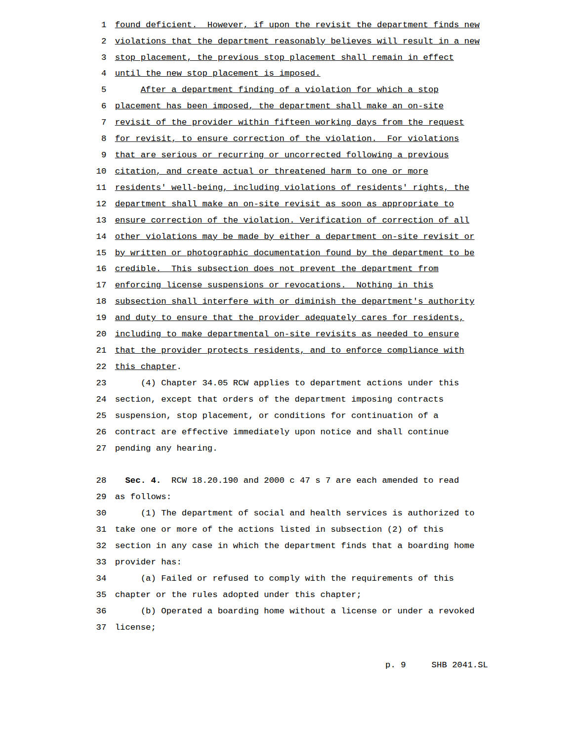1 found deficient. However, if upon the revisit the department finds new
2 violations that the department reasonably believes will result in a new
3 stop placement, the previous stop placement shall remain in effect
4 until the new stop placement is imposed.
5 After a department finding of a violation for which a stop
6 placement has been imposed, the department shall make an on-site
7 revisit of the provider within fifteen working days from the request
8 for revisit, to ensure correction of the violation. For violations
9 that are serious or recurring or uncorrected following a previous
10 citation, and create actual or threatened harm to one or more
11 residents' well-being, including violations of residents' rights, the
12 department shall make an on-site revisit as soon as appropriate to
13 ensure correction of the violation. Verification of correction of all
14 other violations may be made by either a department on-site revisit or
15 by written or photographic documentation found by the department to be
16 credible. This subsection does not prevent the department from
17 enforcing license suspensions or revocations. Nothing in this
18 subsection shall interfere with or diminish the department's authority
19 and duty to ensure that the provider adequately cares for residents,
20 including to make departmental on-site revisits as needed to ensure
21 that the provider protects residents, and to enforce compliance with
22 this chapter.
23 (4) Chapter 34.05 RCW applies to department actions under this
24 section, except that orders of the department imposing contracts
25 suspension, stop placement, or conditions for continuation of a
26 contract are effective immediately upon notice and shall continue
27 pending any hearing.
28 Sec. 4. RCW 18.20.190 and 2000 c 47 s 7 are each amended to read
29 as follows:
30 (1) The department of social and health services is authorized to
31 take one or more of the actions listed in subsection (2) of this
32 section in any case in which the department finds that a boarding home
33 provider has:
34 (a) Failed or refused to comply with the requirements of this
35 chapter or the rules adopted under this chapter;
36 (b) Operated a boarding home without a license or under a revoked
37 license;
p. 9 SHB 2041.SL